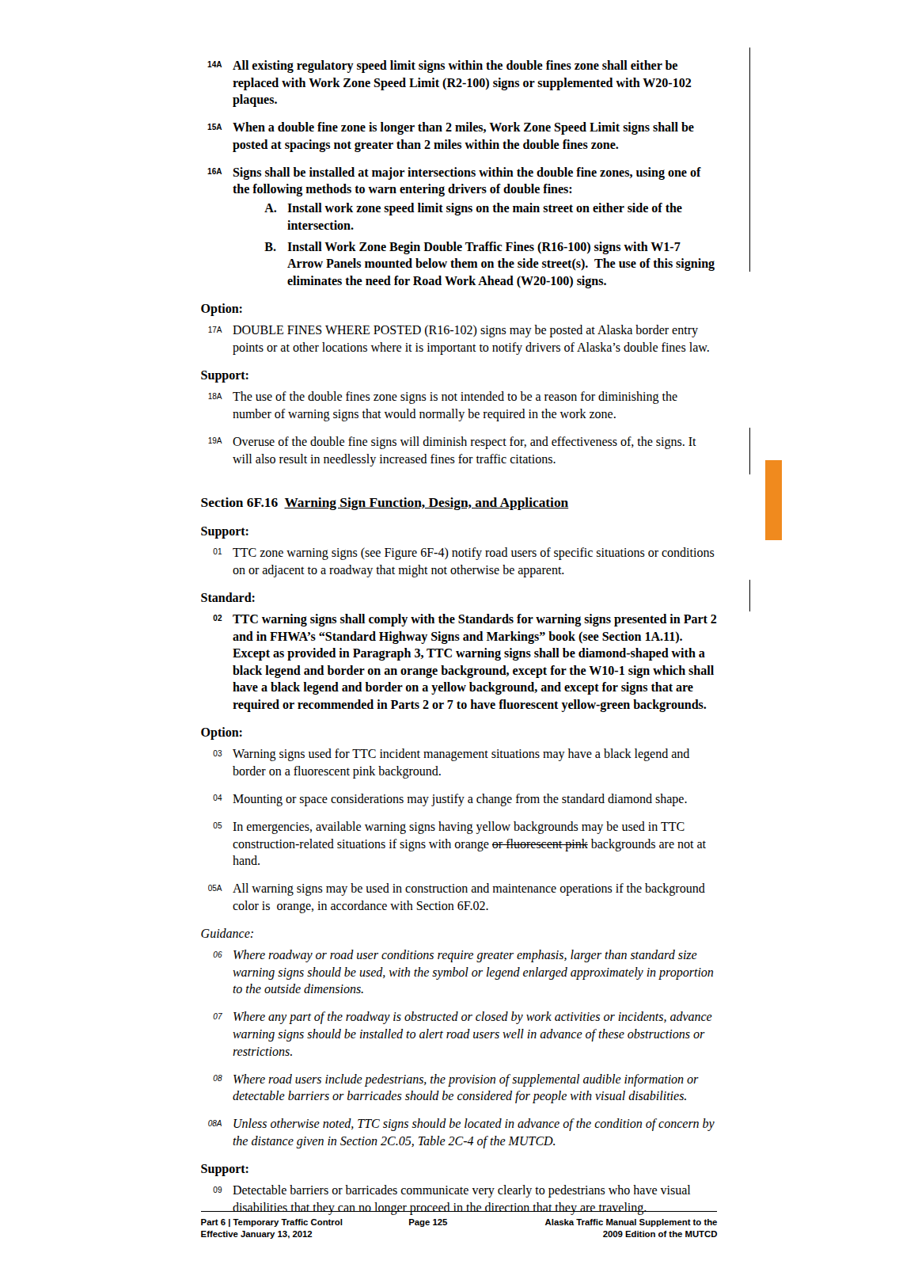14AAll existing regulatory speed limit signs within the double fines zone shall either be replaced with Work Zone Speed Limit (R2-100) signs or supplemented with W20-102 plaques.
15AWhen a double fine zone is longer than 2 miles, Work Zone Speed Limit signs shall be posted at spacings not greater than 2 miles within the double fines zone.
16ASigns shall be installed at major intersections within the double fine zones, using one of the following methods to warn entering drivers of double fines:
A. Install work zone speed limit signs on the main street on either side of the intersection.
B. Install Work Zone Begin Double Traffic Fines (R16-100) signs with W1-7 Arrow Panels mounted below them on the side street(s). The use of this signing eliminates the need for Road Work Ahead (W20-100) signs.
Option:
17ADOUBLE FINES WHERE POSTED (R16-102) signs may be posted at Alaska border entry points or at other locations where it is important to notify drivers of Alaska’s double fines law.
Support:
18AThe use of the double fines zone signs is not intended to be a reason for diminishing the number of warning signs that would normally be required in the work zone.
19AOveruse of the double fine signs will diminish respect for, and effectiveness of, the signs. It will also result in needlessly increased fines for traffic citations.
Section 6F.16 Warning Sign Function, Design, and Application
Support:
01 TTC zone warning signs (see Figure 6F-4) notify road users of specific situations or conditions on or adjacent to a roadway that might not otherwise be apparent.
Standard:
02 TTC warning signs shall comply with the Standards for warning signs presented in Part 2 and in FHWA’s “Standard Highway Signs and Markings” book (see Section 1A.11). Except as provided in Paragraph 3, TTC warning signs shall be diamond-shaped with a black legend and border on an orange background, except for the W10-1 sign which shall have a black legend and border on a yellow background, and except for signs that are required or recommended in Parts 2 or 7 to have fluorescent yellow-green backgrounds.
Option:
03 Warning signs used for TTC incident management situations may have a black legend and border on a fluorescent pink background.
04 Mounting or space considerations may justify a change from the standard diamond shape.
05 In emergencies, available warning signs having yellow backgrounds may be used in TTC construction-related situations if signs with orange or fluorescent pink backgrounds are not at hand.
05AAll warning signs may be used in construction and maintenance operations if the background color is orange, in accordance with Section 6F.02.
Guidance:
06 Where roadway or road user conditions require greater emphasis, larger than standard size warning signs should be used, with the symbol or legend enlarged approximately in proportion to the outside dimensions.
07 Where any part of the roadway is obstructed or closed by work activities or incidents, advance warning signs should be installed to alert road users well in advance of these obstructions or restrictions.
08 Where road users include pedestrians, the provision of supplemental audible information or detectable barriers or barricades should be considered for people with visual disabilities.
08AUnless otherwise noted, TTC signs should be located in advance of the condition of concern by the distance given in Section 2C.05, Table 2C-4 of the MUTCD.
Support:
09 Detectable barriers or barricades communicate very clearly to pedestrians who have visual disabilities that they can no longer proceed in the direction that they are traveling.
| Part 6 / Temporary Traffic Control | Page 125 | Alaska Traffic Manual Supplement to the |
| Effective January 13, 2012 | | 2009 Edition of the MUTCD |